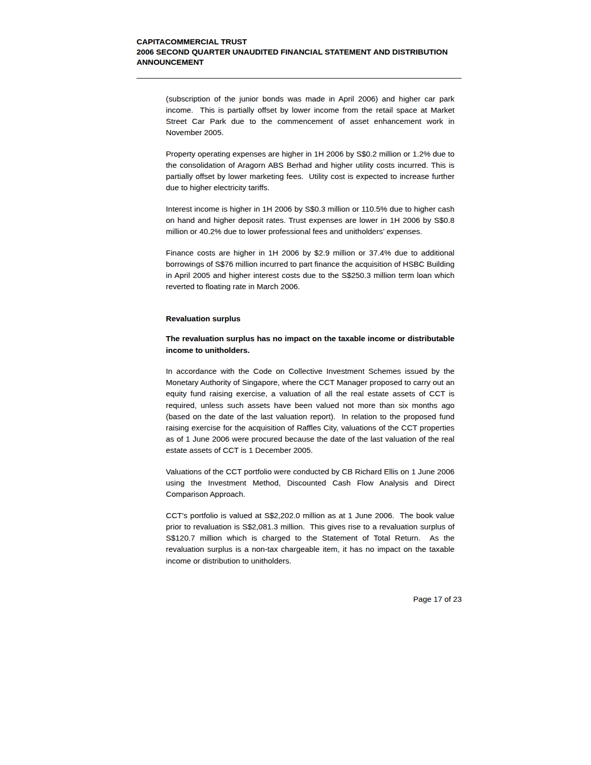CAPITACOMMERCIAL TRUST 2006 SECOND QUARTER UNAUDITED FINANCIAL STATEMENT AND DISTRIBUTION ANNOUNCEMENT
(subscription of the junior bonds was made in April 2006) and higher car park income. This is partially offset by lower income from the retail space at Market Street Car Park due to the commencement of asset enhancement work in November 2005.
Property operating expenses are higher in 1H 2006 by S$0.2 million or 1.2% due to the consolidation of Aragorn ABS Berhad and higher utility costs incurred. This is partially offset by lower marketing fees. Utility cost is expected to increase further due to higher electricity tariffs.
Interest income is higher in 1H 2006 by S$0.3 million or 110.5% due to higher cash on hand and higher deposit rates. Trust expenses are lower in 1H 2006 by S$0.8 million or 40.2% due to lower professional fees and unitholders’ expenses.
Finance costs are higher in 1H 2006 by $2.9 million or 37.4% due to additional borrowings of S$76 million incurred to part finance the acquisition of HSBC Building in April 2005 and higher interest costs due to the S$250.3 million term loan which reverted to floating rate in March 2006.
Revaluation surplus
The revaluation surplus has no impact on the taxable income or distributable income to unitholders.
In accordance with the Code on Collective Investment Schemes issued by the Monetary Authority of Singapore, where the CCT Manager proposed to carry out an equity fund raising exercise, a valuation of all the real estate assets of CCT is required, unless such assets have been valued not more than six months ago (based on the date of the last valuation report). In relation to the proposed fund raising exercise for the acquisition of Raffles City, valuations of the CCT properties as of 1 June 2006 were procured because the date of the last valuation of the real estate assets of CCT is 1 December 2005.
Valuations of the CCT portfolio were conducted by CB Richard Ellis on 1 June 2006 using the Investment Method, Discounted Cash Flow Analysis and Direct Comparison Approach.
CCT’s portfolio is valued at S$2,202.0 million as at 1 June 2006. The book value prior to revaluation is S$2,081.3 million. This gives rise to a revaluation surplus of S$120.7 million which is charged to the Statement of Total Return. As the revaluation surplus is a non-tax chargeable item, it has no impact on the taxable income or distribution to unitholders.
Page 17 of 23